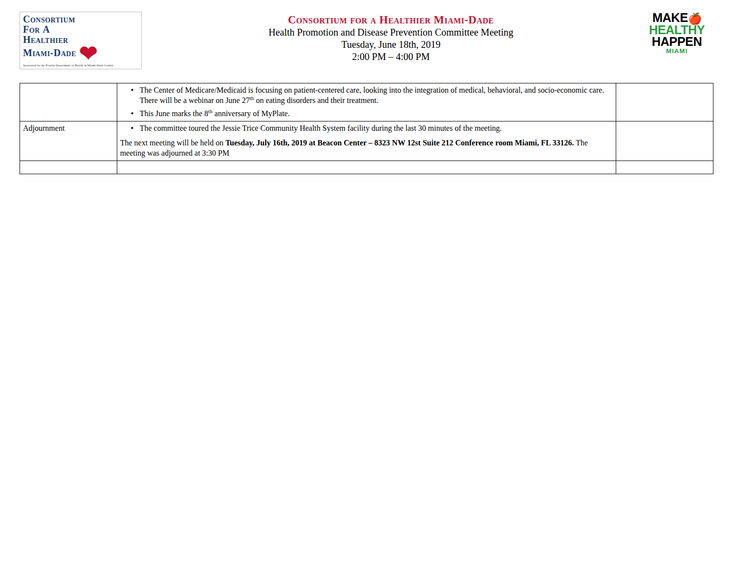Consortium
For A
Healthier
Miami-Dade❤
Sponsored by the Florida Department of Health in Miami-Dade County
Consortium for a Healthier Miami-Dade
Health Promotion and Disease Prevention Committee Meeting
Tuesday, June 18th, 2019
2:00 PM – 4:00 PM
MAKE🍎
HEALTHY
HAPPEN
MIAMI
| | The Center of Medicare/Medicaid is focusing on patient-centered care, looking into the integration of medical, behavioral, and socio-economic care. There will be a webinar on June 27 th on eating disorders and their treatment. This June marks the 8 th anniversary of MyPlate. | |
| Adjournment | The committee toured the Jessie Trice Community Health System facility during the last 30 minutes of the meeting. The next meeting will be held on Tuesday, July 16th, 2019 at Beacon Center – 8323 NW 12st Suite 212 Conference room Miami, FL 33126. The meeting was adjourned at 3:30 PM | |